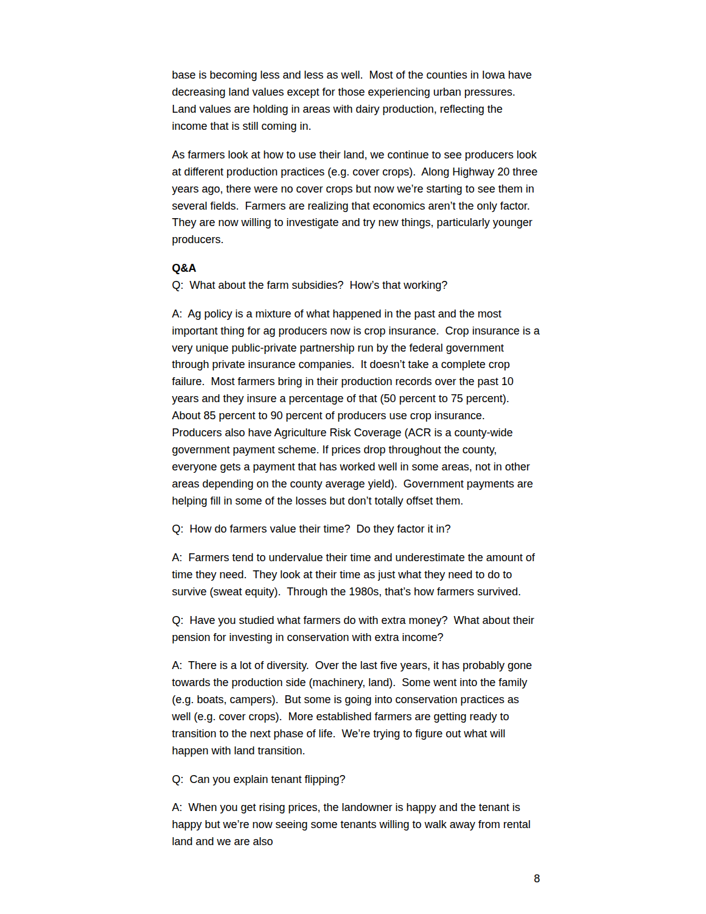base is becoming less and less as well. Most of the counties in Iowa have decreasing land values except for those experiencing urban pressures. Land values are holding in areas with dairy production, reflecting the income that is still coming in.
As farmers look at how to use their land, we continue to see producers look at different production practices (e.g. cover crops). Along Highway 20 three years ago, there were no cover crops but now we’re starting to see them in several fields. Farmers are realizing that economics aren’t the only factor. They are now willing to investigate and try new things, particularly younger producers.
Q&A
Q: What about the farm subsidies? How’s that working?
A: Ag policy is a mixture of what happened in the past and the most important thing for ag producers now is crop insurance. Crop insurance is a very unique public-private partnership run by the federal government through private insurance companies. It doesn’t take a complete crop failure. Most farmers bring in their production records over the past 10 years and they insure a percentage of that (50 percent to 75 percent). About 85 percent to 90 percent of producers use crop insurance. Producers also have Agriculture Risk Coverage (ACR is a county-wide government payment scheme. If prices drop throughout the county, everyone gets a payment that has worked well in some areas, not in other areas depending on the county average yield). Government payments are helping fill in some of the losses but don’t totally offset them.
Q: How do farmers value their time? Do they factor it in?
A: Farmers tend to undervalue their time and underestimate the amount of time they need. They look at their time as just what they need to do to survive (sweat equity). Through the 1980s, that’s how farmers survived.
Q: Have you studied what farmers do with extra money? What about their pension for investing in conservation with extra income?
A: There is a lot of diversity. Over the last five years, it has probably gone towards the production side (machinery, land). Some went into the family (e.g. boats, campers). But some is going into conservation practices as well (e.g. cover crops). More established farmers are getting ready to transition to the next phase of life. We’re trying to figure out what will happen with land transition.
Q: Can you explain tenant flipping?
A: When you get rising prices, the landowner is happy and the tenant is happy but we’re now seeing some tenants willing to walk away from rental land and we are also
8